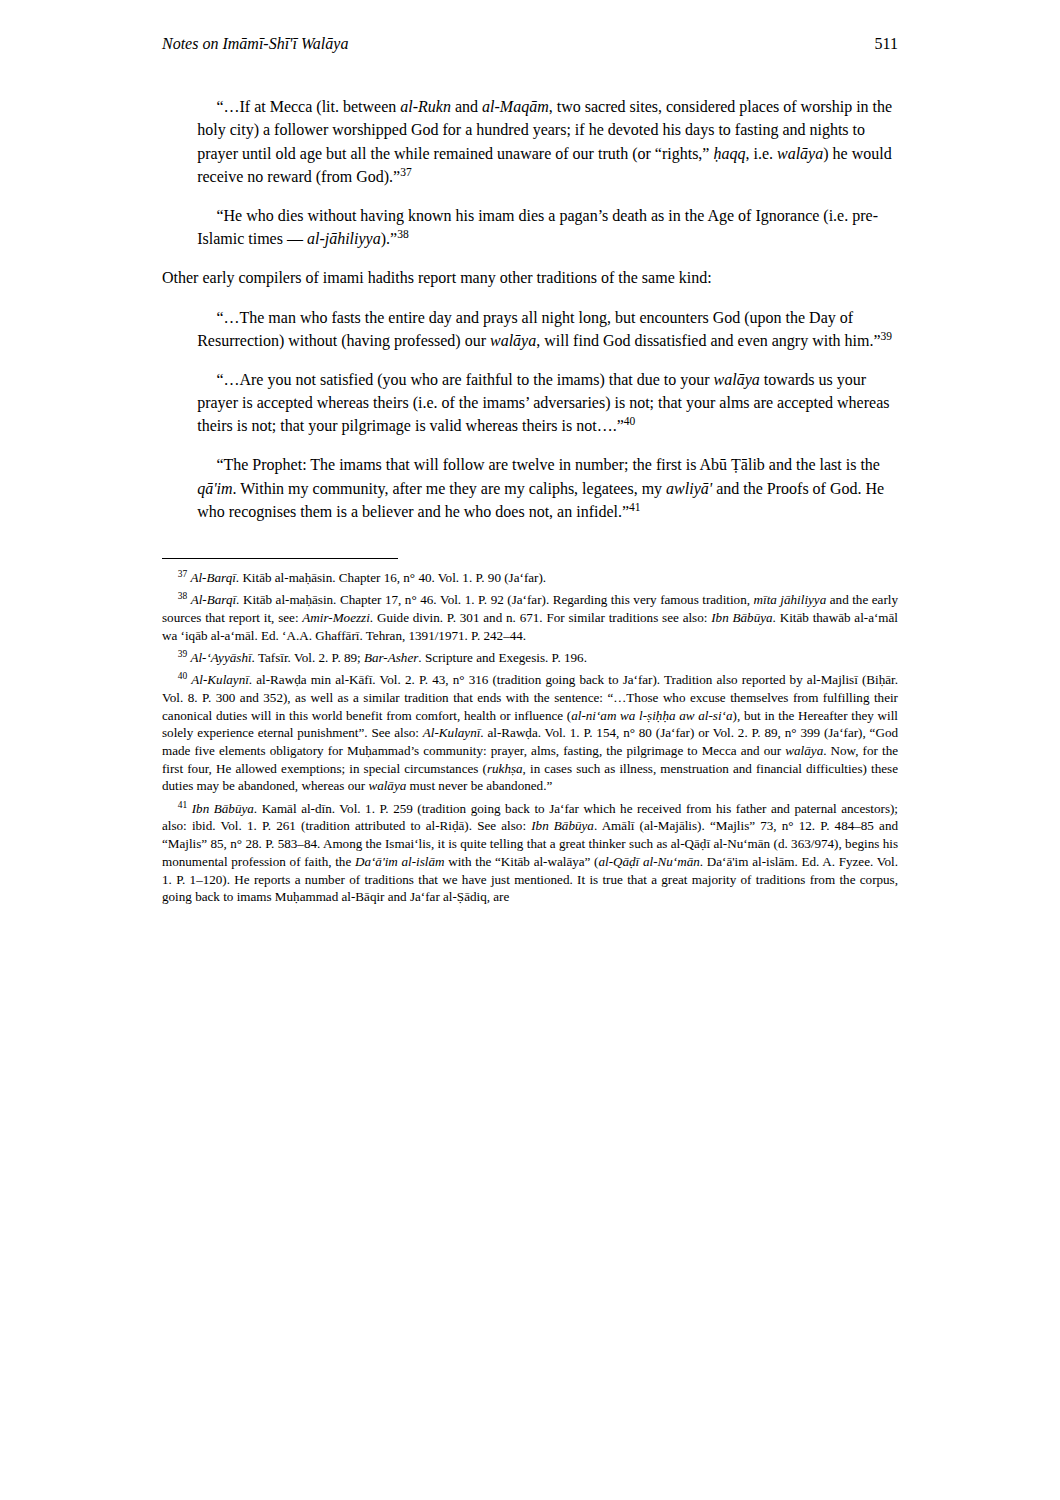Notes on Imāmī-Shī'ī Walāya 511
“…If at Mecca (lit. between al-Rukn and al-Maqām, two sacred sites, considered places of worship in the holy city) a follower worshipped God for a hundred years; if he devoted his days to fasting and nights to prayer until old age but all the while remained unaware of our truth (or “rights,” ḥaqq, i.e. walāya) he would receive no reward (from God).”37
“He who dies without having known his imam dies a pagan’s death as in the Age of Ignorance (i.e. pre-Islamic times — al-jāhiliyya).”38
Other early compilers of imami hadiths report many other traditions of the same kind:
“…The man who fasts the entire day and prays all night long, but encounters God (upon the Day of Resurrection) without (having professed) our walāya, will find God dissatisfied and even angry with him.”39
“…Are you not satisfied (you who are faithful to the imams) that due to your walāya towards us your prayer is accepted whereas theirs (i.e. of the imams’ adversaries) is not; that your alms are accepted whereas theirs is not; that your pilgrimage is valid whereas theirs is not….”40
“The Prophet: The imams that will follow are twelve in number; the first is Abū Ṭālib and the last is the qā'im. Within my community, after me they are my caliphs, legatees, my awliyā' and the Proofs of God. He who recognises them is a believer and he who does not, an infidel.”41
37 Al-Barqī. Kitāb al-maḥāsin. Chapter 16, n° 40. Vol. 1. P. 90 (Ja‘far).
38 Al-Barqī. Kitāb al-maḥāsin. Chapter 17, n° 46. Vol. 1. P. 92 (Ja‘far). Regarding this very famous tradition, mīta jāhiliyya and the early sources that report it, see: Amir-Moezzi. Guide divin. P. 301 and n. 671. For similar traditions see also: Ibn Bābūya. Kitāb thawāb al-a‘māl wa ‘iqāb al-a‘māl. Ed. ‘A.A. Ghaffārī. Tehran, 1391/1971. P. 242–44.
39 Al-‘Ayyāshī. Tafsīr. Vol. 2. P. 89; Bar-Asher. Scripture and Exegesis. P. 196.
40 Al-Kulaynī. al-Rawḍa min al-Kāfī. Vol. 2. P. 43, n° 316 (tradition going back to Ja‘far). Tradition also reported by al-Majlisī (Biḥār. Vol. 8. P. 300 and 352), as well as a similar tradition that ends with the sentence: “…Those who excuse themselves from fulfilling their canonical duties will in this world benefit from comfort, health or influence (al-ni‘am wa l-ṣiḥḥa aw al-si‘a), but in the Hereafter they will solely experience eternal punishment”. See also: Al-Kulaynī. al-Rawḍa. Vol. 1. P. 154, n° 80 (Ja‘far) or Vol. 2. P. 89, n° 399 (Ja‘far), “God made five elements obligatory for Muḥammad’s community: prayer, alms, fasting, the pilgrimage to Mecca and our walāya. Now, for the first four, He allowed exemptions; in special circumstances (rukhṣa, in cases such as illness, menstruation and financial difficulties) these duties may be abandoned, whereas our walāya must never be abandoned.”
41 Ibn Bābūya. Kamāl al-dīn. Vol. 1. P. 259 (tradition going back to Ja‘far which he received from his father and paternal ancestors); also: ibid. Vol. 1. P. 261 (tradition attributed to al-Riḍā). See also: Ibn Bābūya. Amālī (al-Majālis). “Majlis” 73, n° 12. P. 484–85 and “Majlis” 85, n° 28. P. 583–84. Among the Ismai‘lis, it is quite telling that a great thinker such as al-Qāḍī al-Nu‘mān (d. 363/974), begins his monumental profession of faith, the Da‘ā'im al-islām with the “Kitāb al-walāya” (al-Qāḍī al-Nu‘mān. Da‘ā'im al-islām. Ed. A. Fyzee. Vol. 1. P. 1–120). He reports a number of traditions that we have just mentioned. It is true that a great majority of traditions from the corpus, going back to imams Muḥammad al-Bāqir and Ja‘far al-Ṣādiq, are